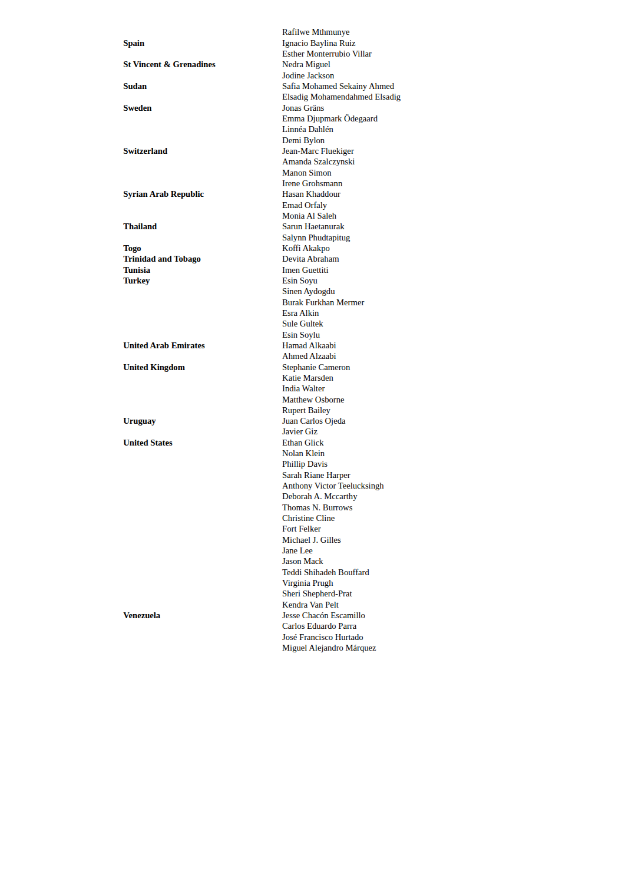| | Rafilwe Mthmunye |
| Spain | Ignacio Baylina Ruiz Esther Monterrubio Villar |
| St Vincent & Grenadines | Nedra Miguel Jodine Jackson |
| Sudan | Safia Mohamed Sekainy Ahmed Elsadig Mohamendahmed Elsadig |
| Sweden | Jonas Gräns Emma Djupmark Ödegaard Linnéa Dahlén Demi Bylon |
| Switzerland | Jean-Marc Fluekiger Amanda Szalczynski Manon Simon Irene Grohsmann |
| Syrian Arab Republic | Hasan Khaddour Emad Orfaly Monia Al Saleh |
| Thailand | Sarun Haetanurak Salynn Phudtapitug |
| Togo | Koffi Akakpo |
| Trinidad and Tobago | Devita Abraham |
| Tunisia | Imen Guettiti |
| Turkey | Esin Soyu Sinen Aydogdu Burak Furkhan Mermer Esra Alkin Sule Gultek Esin Soylu |
| United Arab Emirates | Hamad Alkaabi Ahmed Alzaabi |
| United Kingdom | Stephanie Cameron Katie Marsden India Walter Matthew Osborne Rupert Bailey |
| Uruguay | Juan Carlos Ojeda Javier Giz |
| United States | Ethan Glick Nolan Klein Phillip Davis Sarah Riane Harper Anthony Victor Teelucksingh Deborah A. Mccarthy Thomas N. Burrows Christine Cline Fort Felker Michael J. Gilles Jane Lee Jason Mack Teddi Shihadeh Bouffard Virginia Prugh Sheri Shepherd-Prat Kendra Van Pelt |
| Venezuela | Jesse Chacón Escamillo Carlos Eduardo Parra José Francisco Hurtado Miguel Alejandro Márquez |